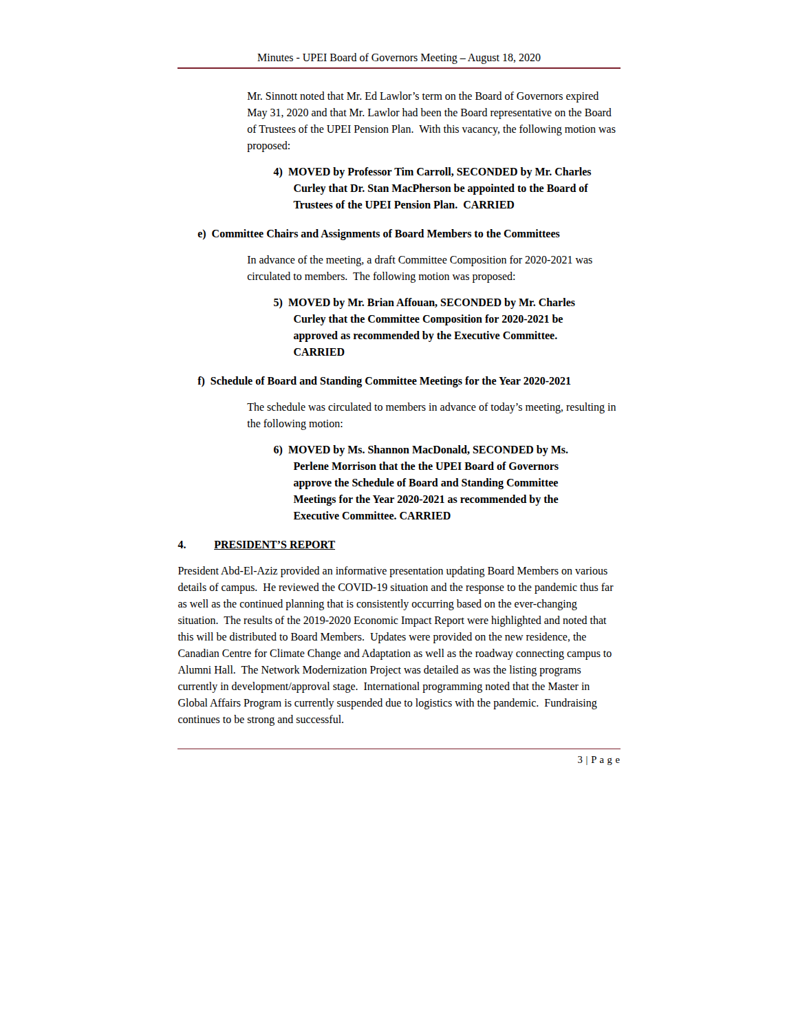Minutes - UPEI Board of Governors Meeting – August 18, 2020
Mr. Sinnott noted that Mr. Ed Lawlor’s term on the Board of Governors expired May 31, 2020 and that Mr. Lawlor had been the Board representative on the Board of Trustees of the UPEI Pension Plan. With this vacancy, the following motion was proposed:
4) MOVED by Professor Tim Carroll, SECONDED by Mr. Charles Curley that Dr. Stan MacPherson be appointed to the Board of Trustees of the UPEI Pension Plan. CARRIED
e) Committee Chairs and Assignments of Board Members to the Committees
In advance of the meeting, a draft Committee Composition for 2020-2021 was circulated to members. The following motion was proposed:
5) MOVED by Mr. Brian Affouan, SECONDED by Mr. Charles Curley that the Committee Composition for 2020-2021 be approved as recommended by the Executive Committee. CARRIED
f) Schedule of Board and Standing Committee Meetings for the Year 2020-2021
The schedule was circulated to members in advance of today’s meeting, resulting in the following motion:
6) MOVED by Ms. Shannon MacDonald, SECONDED by Ms. Perlene Morrison that the the UPEI Board of Governors approve the Schedule of Board and Standing Committee Meetings for the Year 2020-2021 as recommended by the Executive Committee. CARRIED
4. PRESIDENT’S REPORT
President Abd-El-Aziz provided an informative presentation updating Board Members on various details of campus. He reviewed the COVID-19 situation and the response to the pandemic thus far as well as the continued planning that is consistently occurring based on the ever-changing situation. The results of the 2019-2020 Economic Impact Report were highlighted and noted that this will be distributed to Board Members. Updates were provided on the new residence, the Canadian Centre for Climate Change and Adaptation as well as the roadway connecting campus to Alumni Hall. The Network Modernization Project was detailed as was the listing programs currently in development/approval stage. International programming noted that the Master in Global Affairs Program is currently suspended due to logistics with the pandemic. Fundraising continues to be strong and successful.
3 | P a g e